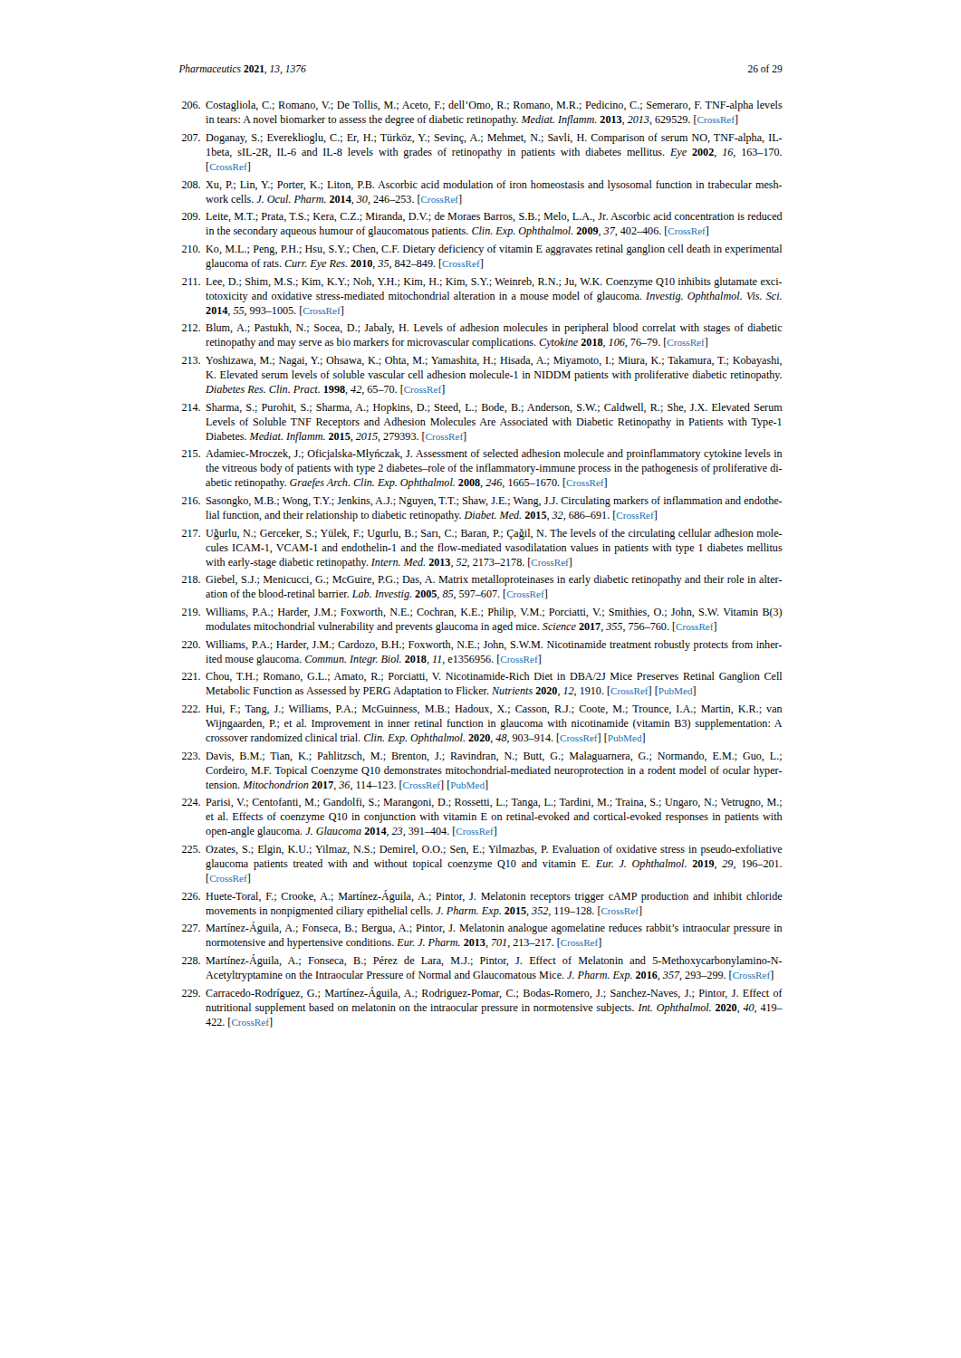Pharmaceutics 2021, 13, 1376
26 of 29
Costagliola, C.; Romano, V.; De Tollis, M.; Aceto, F.; dell’Omo, R.; Romano, M.R.; Pedicino, C.; Semeraro, F. TNF-alpha levels in tears: A novel biomarker to assess the degree of diabetic retinopathy. Mediat. Inflamm. 2013, 2013, 629529. [CrossRef]
Doganay, S.; Evereklioglu, C.; Er, H.; Türköz, Y.; Sevinç, A.; Mehmet, N.; Savli, H. Comparison of serum NO, TNF-alpha, IL-1beta, sIL-2R, IL-6 and IL-8 levels with grades of retinopathy in patients with diabetes mellitus. Eye 2002, 16, 163–170. [CrossRef]
Xu, P.; Lin, Y.; Porter, K.; Liton, P.B. Ascorbic acid modulation of iron homeostasis and lysosomal function in trabecular meshwork cells. J. Ocul. Pharm. 2014, 30, 246–253. [CrossRef]
Leite, M.T.; Prata, T.S.; Kera, C.Z.; Miranda, D.V.; de Moraes Barros, S.B.; Melo, L.A., Jr. Ascorbic acid concentration is reduced in the secondary aqueous humour of glaucomatous patients. Clin. Exp. Ophthalmol. 2009, 37, 402–406. [CrossRef]
Ko, M.L.; Peng, P.H.; Hsu, S.Y.; Chen, C.F. Dietary deficiency of vitamin E aggravates retinal ganglion cell death in experimental glaucoma of rats. Curr. Eye Res. 2010, 35, 842–849. [CrossRef]
Lee, D.; Shim, M.S.; Kim, K.Y.; Noh, Y.H.; Kim, H.; Kim, S.Y.; Weinreb, R.N.; Ju, W.K. Coenzyme Q10 inhibits glutamate excitotoxicity and oxidative stress-mediated mitochondrial alteration in a mouse model of glaucoma. Investig. Ophthalmol. Vis. Sci. 2014, 55, 993–1005. [CrossRef]
Blum, A.; Pastukh, N.; Socea, D.; Jabaly, H. Levels of adhesion molecules in peripheral blood correlat with stages of diabetic retinopathy and may serve as bio markers for microvascular complications. Cytokine 2018, 106, 76–79. [CrossRef]
Yoshizawa, M.; Nagai, Y.; Ohsawa, K.; Ohta, M.; Yamashita, H.; Hisada, A.; Miyamoto, I.; Miura, K.; Takamura, T.; Kobayashi, K. Elevated serum levels of soluble vascular cell adhesion molecule-1 in NIDDM patients with proliferative diabetic retinopathy. Diabetes Res. Clin. Pract. 1998, 42, 65–70. [CrossRef]
Sharma, S.; Purohit, S.; Sharma, A.; Hopkins, D.; Steed, L.; Bode, B.; Anderson, S.W.; Caldwell, R.; She, J.X. Elevated Serum Levels of Soluble TNF Receptors and Adhesion Molecules Are Associated with Diabetic Retinopathy in Patients with Type-1 Diabetes. Mediat. Inflamm. 2015, 2015, 279393. [CrossRef]
Adamiec-Mroczek, J.; Oficjalska-Młyńczak, J. Assessment of selected adhesion molecule and proinflammatory cytokine levels in the vitreous body of patients with type 2 diabetes–role of the inflammatory-immune process in the pathogenesis of proliferative diabetic retinopathy. Graefes Arch. Clin. Exp. Ophthalmol. 2008, 246, 1665–1670. [CrossRef]
Sasongko, M.B.; Wong, T.Y.; Jenkins, A.J.; Nguyen, T.T.; Shaw, J.E.; Wang, J.J. Circulating markers of inflammation and endothelial function, and their relationship to diabetic retinopathy. Diabet. Med. 2015, 32, 686–691. [CrossRef]
Uğurlu, N.; Gerceker, S.; Yülek, F.; Ugurlu, B.; Sarı, C.; Baran, P.; Çağil, N. The levels of the circulating cellular adhesion molecules ICAM-1, VCAM-1 and endothelin-1 and the flow-mediated vasodilatation values in patients with type 1 diabetes mellitus with early-stage diabetic retinopathy. Intern. Med. 2013, 52, 2173–2178. [CrossRef]
Giebel, S.J.; Menicucci, G.; McGuire, P.G.; Das, A. Matrix metalloproteinases in early diabetic retinopathy and their role in alteration of the blood-retinal barrier. Lab. Investig. 2005, 85, 597–607. [CrossRef]
Williams, P.A.; Harder, J.M.; Foxworth, N.E.; Cochran, K.E.; Philip, V.M.; Porciatti, V.; Smithies, O.; John, S.W. Vitamin B(3) modulates mitochondrial vulnerability and prevents glaucoma in aged mice. Science 2017, 355, 756–760. [CrossRef]
Williams, P.A.; Harder, J.M.; Cardozo, B.H.; Foxworth, N.E.; John, S.W.M. Nicotinamide treatment robustly protects from inherited mouse glaucoma. Commun. Integr. Biol. 2018, 11, e1356956. [CrossRef]
Chou, T.H.; Romano, G.L.; Amato, R.; Porciatti, V. Nicotinamide-Rich Diet in DBA/2J Mice Preserves Retinal Ganglion Cell Metabolic Function as Assessed by PERG Adaptation to Flicker. Nutrients 2020, 12, 1910. [CrossRef] [PubMed]
Hui, F.; Tang, J.; Williams, P.A.; McGuinness, M.B.; Hadoux, X.; Casson, R.J.; Coote, M.; Trounce, I.A.; Martin, K.R.; van Wijngaarden, P.; et al. Improvement in inner retinal function in glaucoma with nicotinamide (vitamin B3) supplementation: A crossover randomized clinical trial. Clin. Exp. Ophthalmol. 2020, 48, 903–914. [CrossRef] [PubMed]
Davis, B.M.; Tian, K.; Pahlitzsch, M.; Brenton, J.; Ravindran, N.; Butt, G.; Malaguarnera, G.; Normando, E.M.; Guo, L.; Cordeiro, M.F. Topical Coenzyme Q10 demonstrates mitochondrial-mediated neuroprotection in a rodent model of ocular hypertension. Mitochondrion 2017, 36, 114–123. [CrossRef] [PubMed]
Parisi, V.; Centofanti, M.; Gandolfi, S.; Marangoni, D.; Rossetti, L.; Tanga, L.; Tardini, M.; Traina, S.; Ungaro, N.; Vetrugno, M.; et al. Effects of coenzyme Q10 in conjunction with vitamin E on retinal-evoked and cortical-evoked responses in patients with open-angle glaucoma. J. Glaucoma 2014, 23, 391–404. [CrossRef]
Ozates, S.; Elgin, K.U.; Yilmaz, N.S.; Demirel, O.O.; Sen, E.; Yilmazbas, P. Evaluation of oxidative stress in pseudo-exfoliative glaucoma patients treated with and without topical coenzyme Q10 and vitamin E. Eur. J. Ophthalmol. 2019, 29, 196–201. [CrossRef]
Huete-Toral, F.; Crooke, A.; Martínez-Águila, A.; Pintor, J. Melatonin receptors trigger cAMP production and inhibit chloride movements in nonpigmented ciliary epithelial cells. J. Pharm. Exp. 2015, 352, 119–128. [CrossRef]
Martínez-Águila, A.; Fonseca, B.; Bergua, A.; Pintor, J. Melatonin analogue agomelatine reduces rabbit’s intraocular pressure in normotensive and hypertensive conditions. Eur. J. Pharm. 2013, 701, 213–217. [CrossRef]
Martínez-Águila, A.; Fonseca, B.; Pérez de Lara, M.J.; Pintor, J. Effect of Melatonin and 5-Methoxycarbonylamino-N-Acetyltryptamine on the Intraocular Pressure of Normal and Glaucomatous Mice. J. Pharm. Exp. 2016, 357, 293–299. [CrossRef]
Carracedo-Rodríguez, G.; Martínez-Águila, A.; Rodriguez-Pomar, C.; Bodas-Romero, J.; Sanchez-Naves, J.; Pintor, J. Effect of nutritional supplement based on melatonin on the intraocular pressure in normotensive subjects. Int. Ophthalmol. 2020, 40, 419–422. [CrossRef]